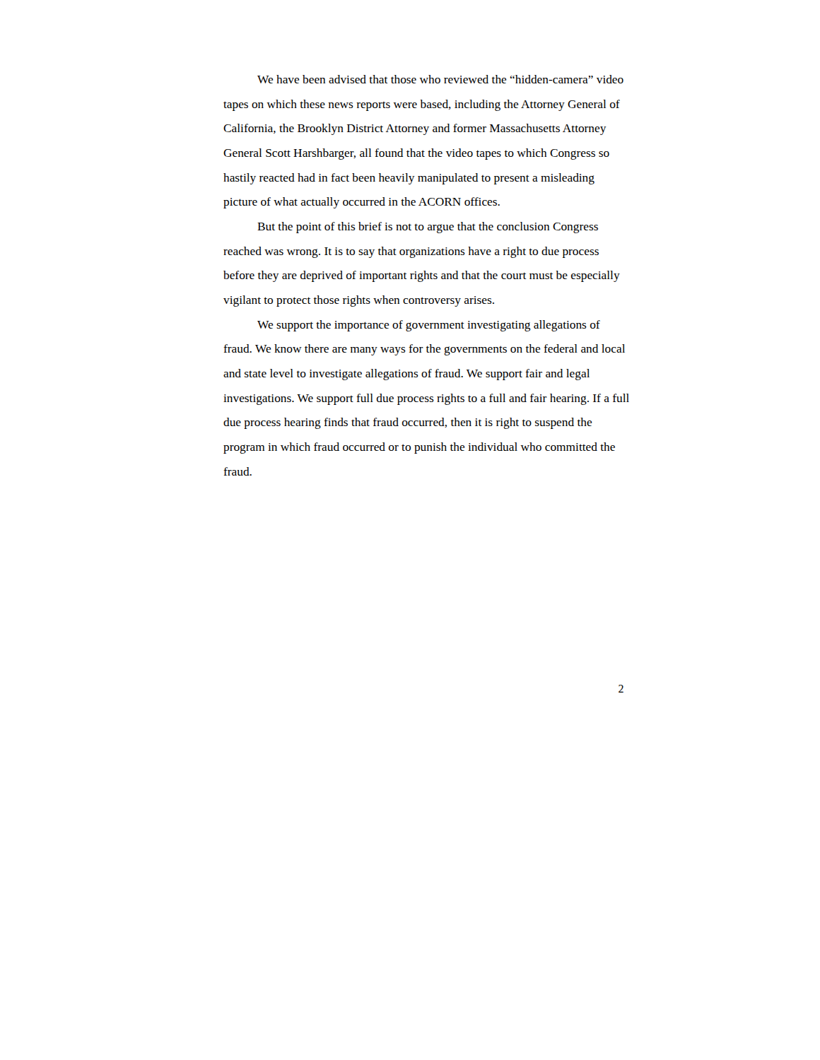We have been advised that those who reviewed the “hidden-camera” video tapes on which these news reports were based, including the Attorney General of California, the Brooklyn District Attorney and former Massachusetts Attorney General Scott Harshbarger, all found that the video tapes to which Congress so hastily reacted had in fact been heavily manipulated to present a misleading picture of what actually occurred in the ACORN offices.
But the point of this brief is not to argue that the conclusion Congress reached was wrong. It is to say that organizations have a right to due process before they are deprived of important rights and that the court must be especially vigilant to protect those rights when controversy arises.
We support the importance of government investigating allegations of fraud. We know there are many ways for the governments on the federal and local and state level to investigate allegations of fraud. We support fair and legal investigations. We support full due process rights to a full and fair hearing. If a full due process hearing finds that fraud occurred, then it is right to suspend the program in which fraud occurred or to punish the individual who committed the fraud.
2